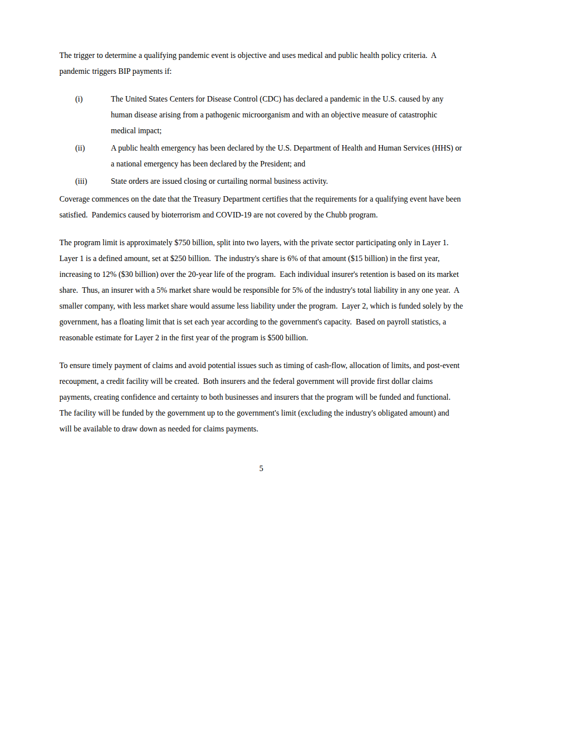The trigger to determine a qualifying pandemic event is objective and uses medical and public health policy criteria. A pandemic triggers BIP payments if:
The United States Centers for Disease Control (CDC) has declared a pandemic in the U.S. caused by any human disease arising from a pathogenic microorganism and with an objective measure of catastrophic medical impact;
A public health emergency has been declared by the U.S. Department of Health and Human Services (HHS) or a national emergency has been declared by the President; and
State orders are issued closing or curtailing normal business activity.
Coverage commences on the date that the Treasury Department certifies that the requirements for a qualifying event have been satisfied. Pandemics caused by bioterrorism and COVID-19 are not covered by the Chubb program.
The program limit is approximately $750 billion, split into two layers, with the private sector participating only in Layer 1. Layer 1 is a defined amount, set at $250 billion. The industry's share is 6% of that amount ($15 billion) in the first year, increasing to 12% ($30 billion) over the 20-year life of the program. Each individual insurer's retention is based on its market share. Thus, an insurer with a 5% market share would be responsible for 5% of the industry's total liability in any one year. A smaller company, with less market share would assume less liability under the program. Layer 2, which is funded solely by the government, has a floating limit that is set each year according to the government's capacity. Based on payroll statistics, a reasonable estimate for Layer 2 in the first year of the program is $500 billion.
To ensure timely payment of claims and avoid potential issues such as timing of cash-flow, allocation of limits, and post-event recoupment, a credit facility will be created. Both insurers and the federal government will provide first dollar claims payments, creating confidence and certainty to both businesses and insurers that the program will be funded and functional. The facility will be funded by the government up to the government's limit (excluding the industry's obligated amount) and will be available to draw down as needed for claims payments.
5